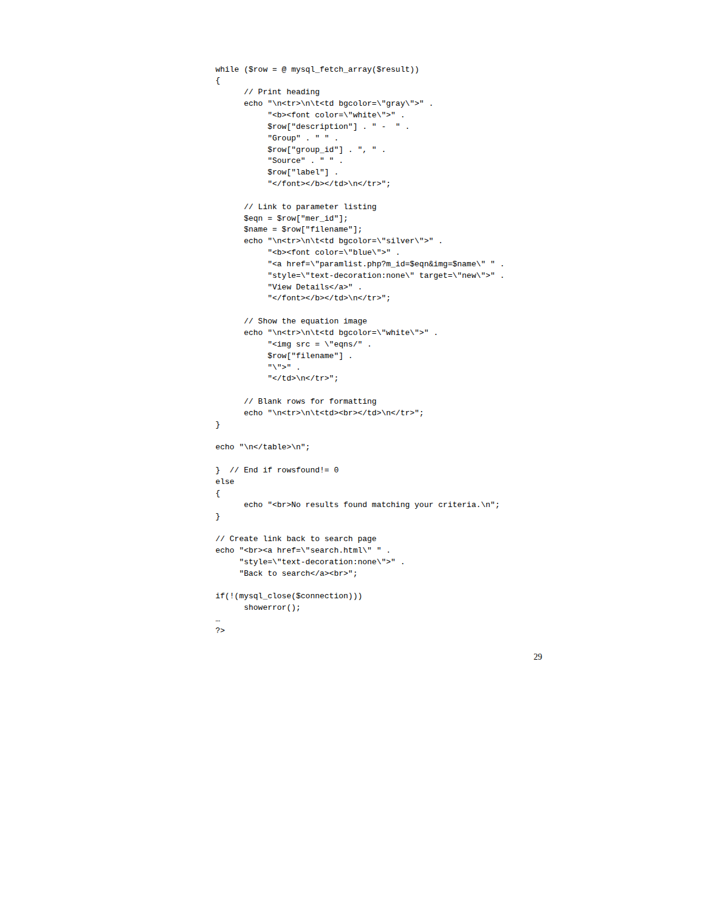while ($row = @ mysql_fetch_array($result))
{
      // Print heading
      echo "\n<tr>\n\t<td bgcolor=\"gray\">" .
           "<b><font color=\"white\">" .
           $row["description"] . " -  " .
           "Group" . " " .
           $row["group_id"] . ", " .
           "Source" . " " .
           $row["label"] .
           "</font></b></td>\n</tr>";

      // Link to parameter listing
      $eqn = $row["mer_id"];
      $name = $row["filename"];
      echo "\n<tr>\n\t<td bgcolor=\"silver\">" .
           "<b><font color=\"blue\">" .
           "<a href=\"paramlist.php?m_id=$eqn&img=$name\" " .
           "style=\"text-decoration:none\" target=\"new\">" .
           "View Details</a>" .
           "</font></b></td>\n</tr>";

      // Show the equation image
      echo "\n<tr>\n\t<td bgcolor=\"white\">" .
           "<img src = \"eqns/" .
           $row["filename"] .
           "\">" .
           "</td>\n</tr>";

      // Blank rows for formatting
      echo "\n<tr>\n\t<td><br></td>\n</tr>";
}

echo "\n</table>\n";

}  // End if rowsfound!= 0
else
{
      echo "<br>No results found matching your criteria.\n";
}

// Create link back to search page
echo "<br><a href=\"search.html\" " .
     "style=\"text-decoration:none\">" .
     "Back to search</a><br>";

if(!(mysql_close($connection)))
      showerror();
…
?>
29